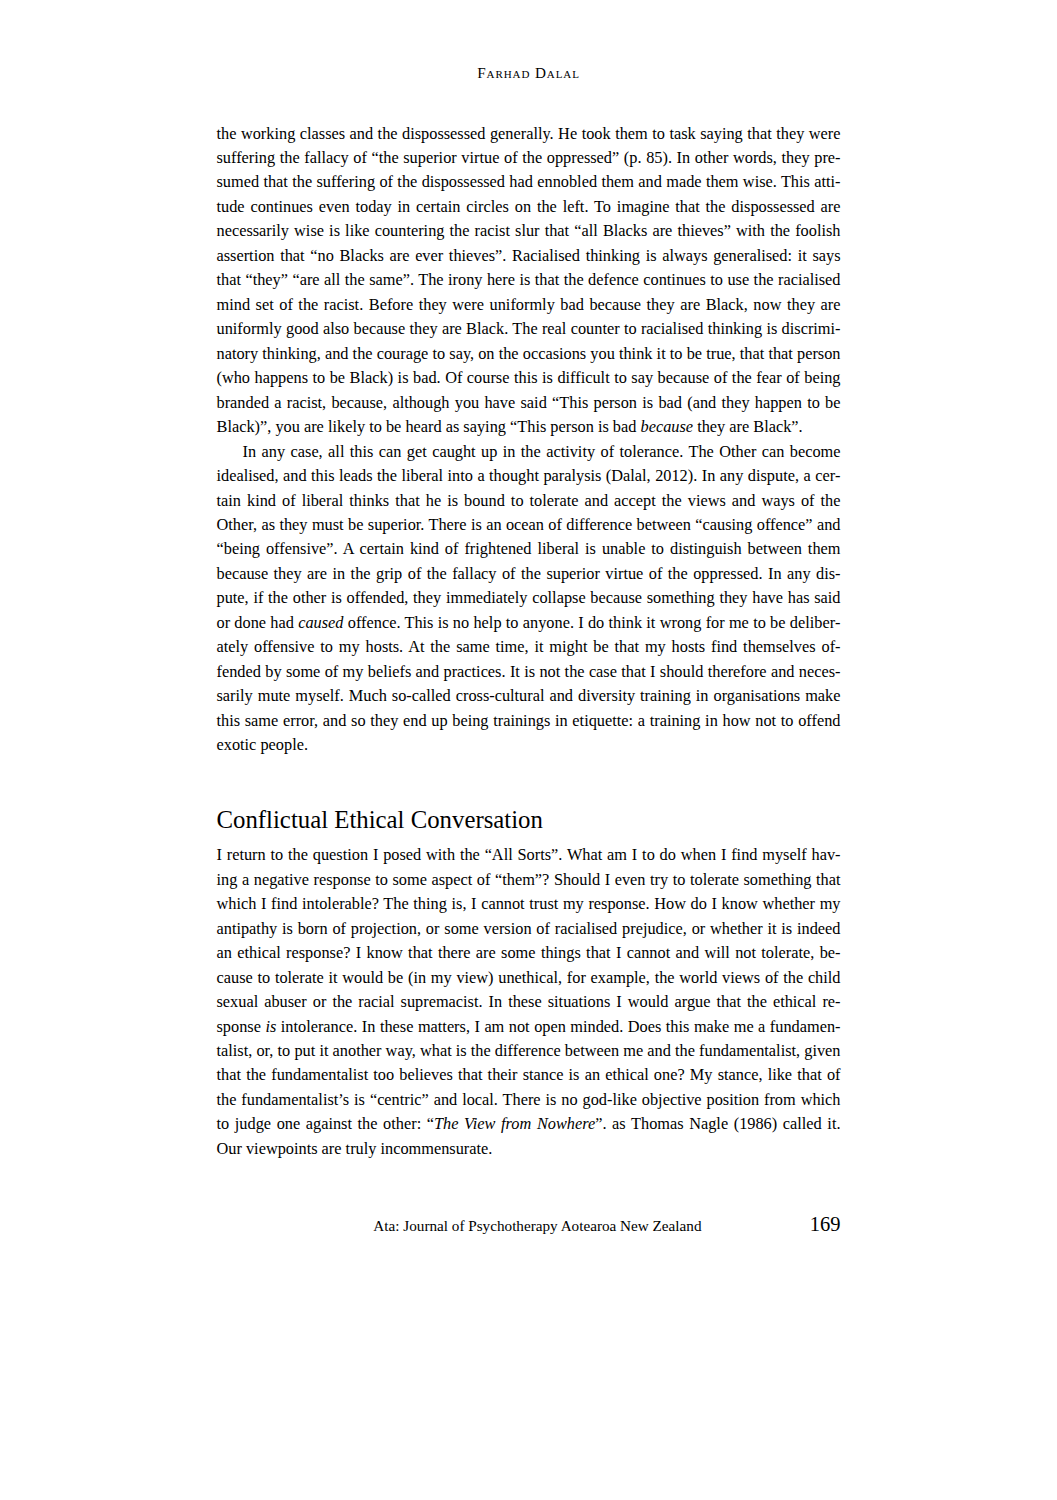Farhad Dalal
the working classes and the dispossessed generally. He took them to task saying that they were suffering the fallacy of “the superior virtue of the oppressed” (p. 85). In other words, they presumed that the suffering of the dispossessed had ennobled them and made them wise. This attitude continues even today in certain circles on the left. To imagine that the dispossessed are necessarily wise is like countering the racist slur that “all Blacks are thieves” with the foolish assertion that “no Blacks are ever thieves”. Racialised thinking is always generalised: it says that “they” “are all the same”. The irony here is that the defence continues to use the racialised mind set of the racist. Before they were uniformly bad because they are Black, now they are uniformly good also because they are Black. The real counter to racialised thinking is discriminatory thinking, and the courage to say, on the occasions you think it to be true, that that person (who happens to be Black) is bad. Of course this is difficult to say because of the fear of being branded a racist, because, although you have said “This person is bad (and they happen to be Black)”, you are likely to be heard as saying “This person is bad because they are Black”.
In any case, all this can get caught up in the activity of tolerance. The Other can become idealised, and this leads the liberal into a thought paralysis (Dalal, 2012). In any dispute, a certain kind of liberal thinks that he is bound to tolerate and accept the views and ways of the Other, as they must be superior. There is an ocean of difference between “causing offence” and “being offensive”. A certain kind of frightened liberal is unable to distinguish between them because they are in the grip of the fallacy of the superior virtue of the oppressed. In any dispute, if the other is offended, they immediately collapse because something they have has said or done had caused offence. This is no help to anyone. I do think it wrong for me to be deliberately offensive to my hosts. At the same time, it might be that my hosts find themselves offended by some of my beliefs and practices. It is not the case that I should therefore and necessarily mute myself. Much so-called cross-cultural and diversity training in organisations make this same error, and so they end up being trainings in etiquette: a training in how not to offend exotic people.
Conflictual Ethical Conversation
I return to the question I posed with the “All Sorts”. What am I to do when I find myself having a negative response to some aspect of “them”? Should I even try to tolerate something that which I find intolerable? The thing is, I cannot trust my response. How do I know whether my antipathy is born of projection, or some version of racialised prejudice, or whether it is indeed an ethical response? I know that there are some things that I cannot and will not tolerate, because to tolerate it would be (in my view) unethical, for example, the world views of the child sexual abuser or the racial supremacist. In these situations I would argue that the ethical response is intolerance. In these matters, I am not open minded. Does this make me a fundamentalist, or, to put it another way, what is the difference between me and the fundamentalist, given that the fundamentalist too believes that their stance is an ethical one? My stance, like that of the fundamentalist’s is “centric” and local. There is no god-like objective position from which to judge one against the other: “The View from Nowhere”. as Thomas Nagle (1986) called it. Our viewpoints are truly incommensurate.
Ata: Journal of Psychotherapy Aotearoa New Zealand 169